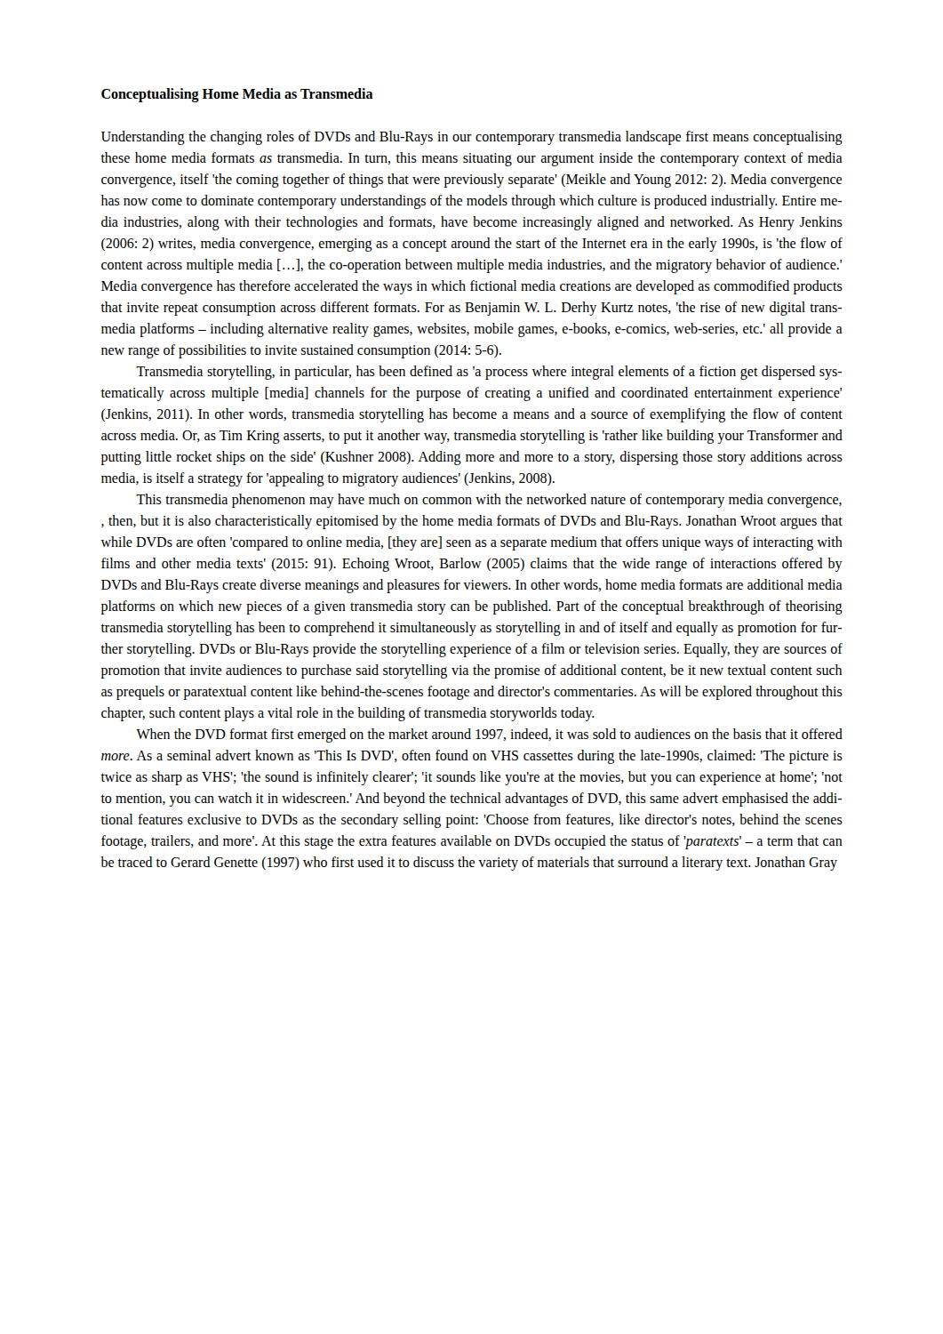Conceptualising Home Media as Transmedia
Understanding the changing roles of DVDs and Blu-Rays in our contemporary transmedia landscape first means conceptualising these home media formats as transmedia. In turn, this means situating our argument inside the contemporary context of media convergence, itself 'the coming together of things that were previously separate' (Meikle and Young 2012: 2). Media convergence has now come to dominate contemporary understandings of the models through which culture is produced industrially. Entire media industries, along with their technologies and formats, have become increasingly aligned and networked. As Henry Jenkins (2006: 2) writes, media convergence, emerging as a concept around the start of the Internet era in the early 1990s, is 'the flow of content across multiple media […], the co-operation between multiple media industries, and the migratory behavior of audience.' Media convergence has therefore accelerated the ways in which fictional media creations are developed as commodified products that invite repeat consumption across different formats. For as Benjamin W. L. Derhy Kurtz notes, 'the rise of new digital transmedia platforms – including alternative reality games, websites, mobile games, e-books, e-comics, web-series, etc.' all provide a new range of possibilities to invite sustained consumption (2014: 5-6).
Transmedia storytelling, in particular, has been defined as 'a process where integral elements of a fiction get dispersed systematically across multiple [media] channels for the purpose of creating a unified and coordinated entertainment experience' (Jenkins, 2011). In other words, transmedia storytelling has become a means and a source of exemplifying the flow of content across media. Or, as Tim Kring asserts, to put it another way, transmedia storytelling is 'rather like building your Transformer and putting little rocket ships on the side' (Kushner 2008). Adding more and more to a story, dispersing those story additions across media, is itself a strategy for 'appealing to migratory audiences' (Jenkins, 2008).
This transmedia phenomenon may have much on common with the networked nature of contemporary media convergence, , then, but it is also characteristically epitomised by the home media formats of DVDs and Blu-Rays. Jonathan Wroot argues that while DVDs are often 'compared to online media, [they are] seen as a separate medium that offers unique ways of interacting with films and other media texts' (2015: 91). Echoing Wroot, Barlow (2005) claims that the wide range of interactions offered by DVDs and Blu-Rays create diverse meanings and pleasures for viewers. In other words, home media formats are additional media platforms on which new pieces of a given transmedia story can be published. Part of the conceptual breakthrough of theorising transmedia storytelling has been to comprehend it simultaneously as storytelling in and of itself and equally as promotion for further storytelling. DVDs or Blu-Rays provide the storytelling experience of a film or television series. Equally, they are sources of promotion that invite audiences to purchase said storytelling via the promise of additional content, be it new textual content such as prequels or paratextual content like behind-the-scenes footage and director's commentaries. As will be explored throughout this chapter, such content plays a vital role in the building of transmedia storyworlds today.
When the DVD format first emerged on the market around 1997, indeed, it was sold to audiences on the basis that it offered more. As a seminal advert known as 'This Is DVD', often found on VHS cassettes during the late-1990s, claimed: 'The picture is twice as sharp as VHS'; 'the sound is infinitely clearer'; 'it sounds like you're at the movies, but you can experience at home'; 'not to mention, you can watch it in widescreen.' And beyond the technical advantages of DVD, this same advert emphasised the additional features exclusive to DVDs as the secondary selling point: 'Choose from features, like director's notes, behind the scenes footage, trailers, and more'. At this stage the extra features available on DVDs occupied the status of 'paratexts' – a term that can be traced to Gerard Genette (1997) who first used it to discuss the variety of materials that surround a literary text. Jonathan Gray